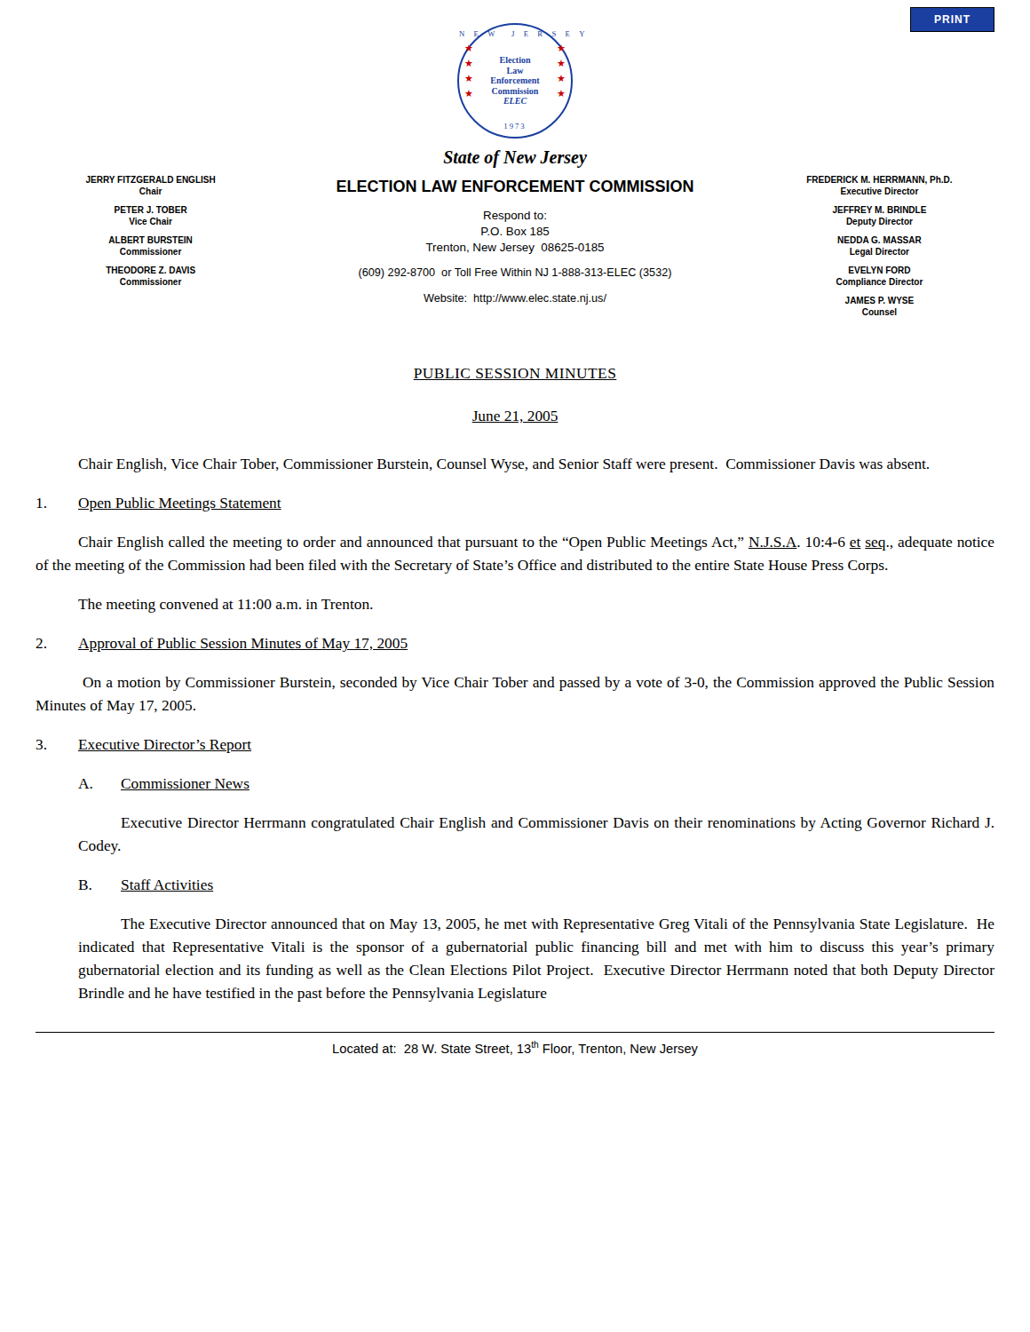PRINT
N E W J E R S E Y
★
★
★
★
★
★
★
★
Election
Law
Enforcement
Commission
ELEC
1973
State of New Jersey
| JERRY FITZGERALD ENGLISH Chair PETER J. TOBER Vice Chair ALBERT BURSTEIN Commissioner THEODORE Z. DAVIS Commissioner | ELECTION LAW ENFORCEMENT COMMISSION Respond to: P.O. Box 185 Trenton, New Jersey 08625-0185 (609) 292-8700 or Toll Free Within NJ 1-888-313-ELEC (3532) Website: http://www.elec.state.nj.us/ | FREDERICK M. HERRMANN, Ph.D. Executive Director JEFFREY M. BRINDLE Deputy Director NEDDA G. MASSAR Legal Director EVELYN FORD Compliance Director JAMES P. WYSE Counsel |
PUBLIC SESSION MINUTES
June 21, 2005
Chair English, Vice Chair Tober, Commissioner Burstein, Counsel Wyse, and Senior Staff were present. Commissioner Davis was absent.
1. Open Public Meetings Statement
Chair English called the meeting to order and announced that pursuant to the “Open Public Meetings Act,” N.J.S.A. 10:4-6 et seq., adequate notice of the meeting of the Commission had been filed with the Secretary of State’s Office and distributed to the entire State House Press Corps.
The meeting convened at 11:00 a.m. in Trenton.
2. Approval of Public Session Minutes of May 17, 2005
On a motion by Commissioner Burstein, seconded by Vice Chair Tober and passed by a vote of 3-0, the Commission approved the Public Session Minutes of May 17, 2005.
3. Executive Director’s Report
A. Commissioner News
Executive Director Herrmann congratulated Chair English and Commissioner Davis on their renominations by Acting Governor Richard J. Codey.
B. Staff Activities
The Executive Director announced that on May 13, 2005, he met with Representative Greg Vitali of the Pennsylvania State Legislature. He indicated that Representative Vitali is the sponsor of a gubernatorial public financing bill and met with him to discuss this year’s primary gubernatorial election and its funding as well as the Clean Elections Pilot Project. Executive Director Herrmann noted that both Deputy Director Brindle and he have testified in the past before the Pennsylvania Legislature
Located at: 28 W. State Street, 13th Floor, Trenton, New Jersey